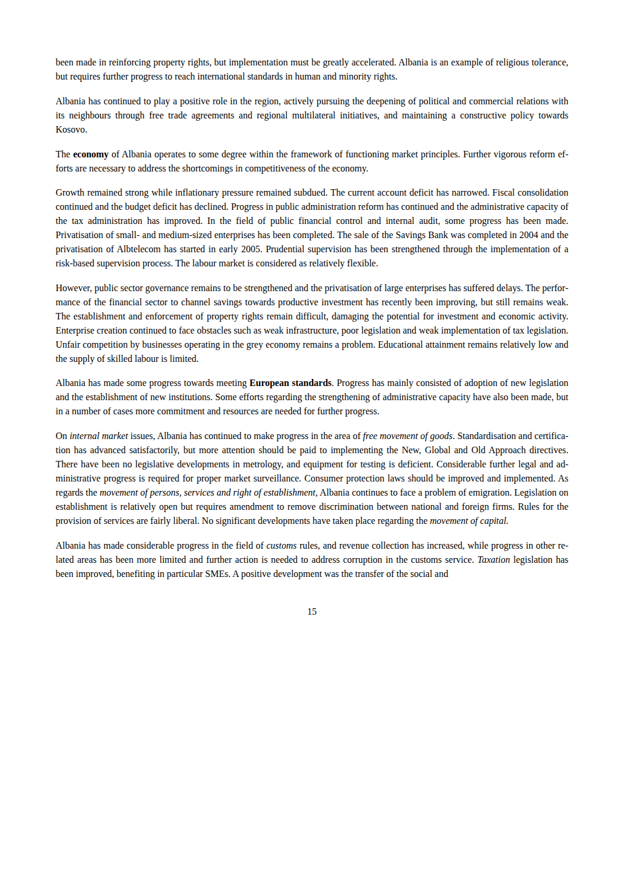been made in reinforcing property rights, but implementation must be greatly accelerated. Albania is an example of religious tolerance, but requires further progress to reach international standards in human and minority rights.
Albania has continued to play a positive role in the region, actively pursuing the deepening of political and commercial relations with its neighbours through free trade agreements and regional multilateral initiatives, and maintaining a constructive policy towards Kosovo.
The economy of Albania operates to some degree within the framework of functioning market principles. Further vigorous reform efforts are necessary to address the shortcomings in competitiveness of the economy.
Growth remained strong while inflationary pressure remained subdued. The current account deficit has narrowed. Fiscal consolidation continued and the budget deficit has declined. Progress in public administration reform has continued and the administrative capacity of the tax administration has improved. In the field of public financial control and internal audit, some progress has been made. Privatisation of small- and medium-sized enterprises has been completed. The sale of the Savings Bank was completed in 2004 and the privatisation of Albtelecom has started in early 2005. Prudential supervision has been strengthened through the implementation of a risk-based supervision process. The labour market is considered as relatively flexible.
However, public sector governance remains to be strengthened and the privatisation of large enterprises has suffered delays. The performance of the financial sector to channel savings towards productive investment has recently been improving, but still remains weak. The establishment and enforcement of property rights remain difficult, damaging the potential for investment and economic activity. Enterprise creation continued to face obstacles such as weak infrastructure, poor legislation and weak implementation of tax legislation. Unfair competition by businesses operating in the grey economy remains a problem. Educational attainment remains relatively low and the supply of skilled labour is limited.
Albania has made some progress towards meeting European standards. Progress has mainly consisted of adoption of new legislation and the establishment of new institutions. Some efforts regarding the strengthening of administrative capacity have also been made, but in a number of cases more commitment and resources are needed for further progress.
On internal market issues, Albania has continued to make progress in the area of free movement of goods. Standardisation and certification has advanced satisfactorily, but more attention should be paid to implementing the New, Global and Old Approach directives. There have been no legislative developments in metrology, and equipment for testing is deficient. Considerable further legal and administrative progress is required for proper market surveillance. Consumer protection laws should be improved and implemented. As regards the movement of persons, services and right of establishment, Albania continues to face a problem of emigration. Legislation on establishment is relatively open but requires amendment to remove discrimination between national and foreign firms. Rules for the provision of services are fairly liberal. No significant developments have taken place regarding the movement of capital.
Albania has made considerable progress in the field of customs rules, and revenue collection has increased, while progress in other related areas has been more limited and further action is needed to address corruption in the customs service. Taxation legislation has been improved, benefiting in particular SMEs. A positive development was the transfer of the social and
15